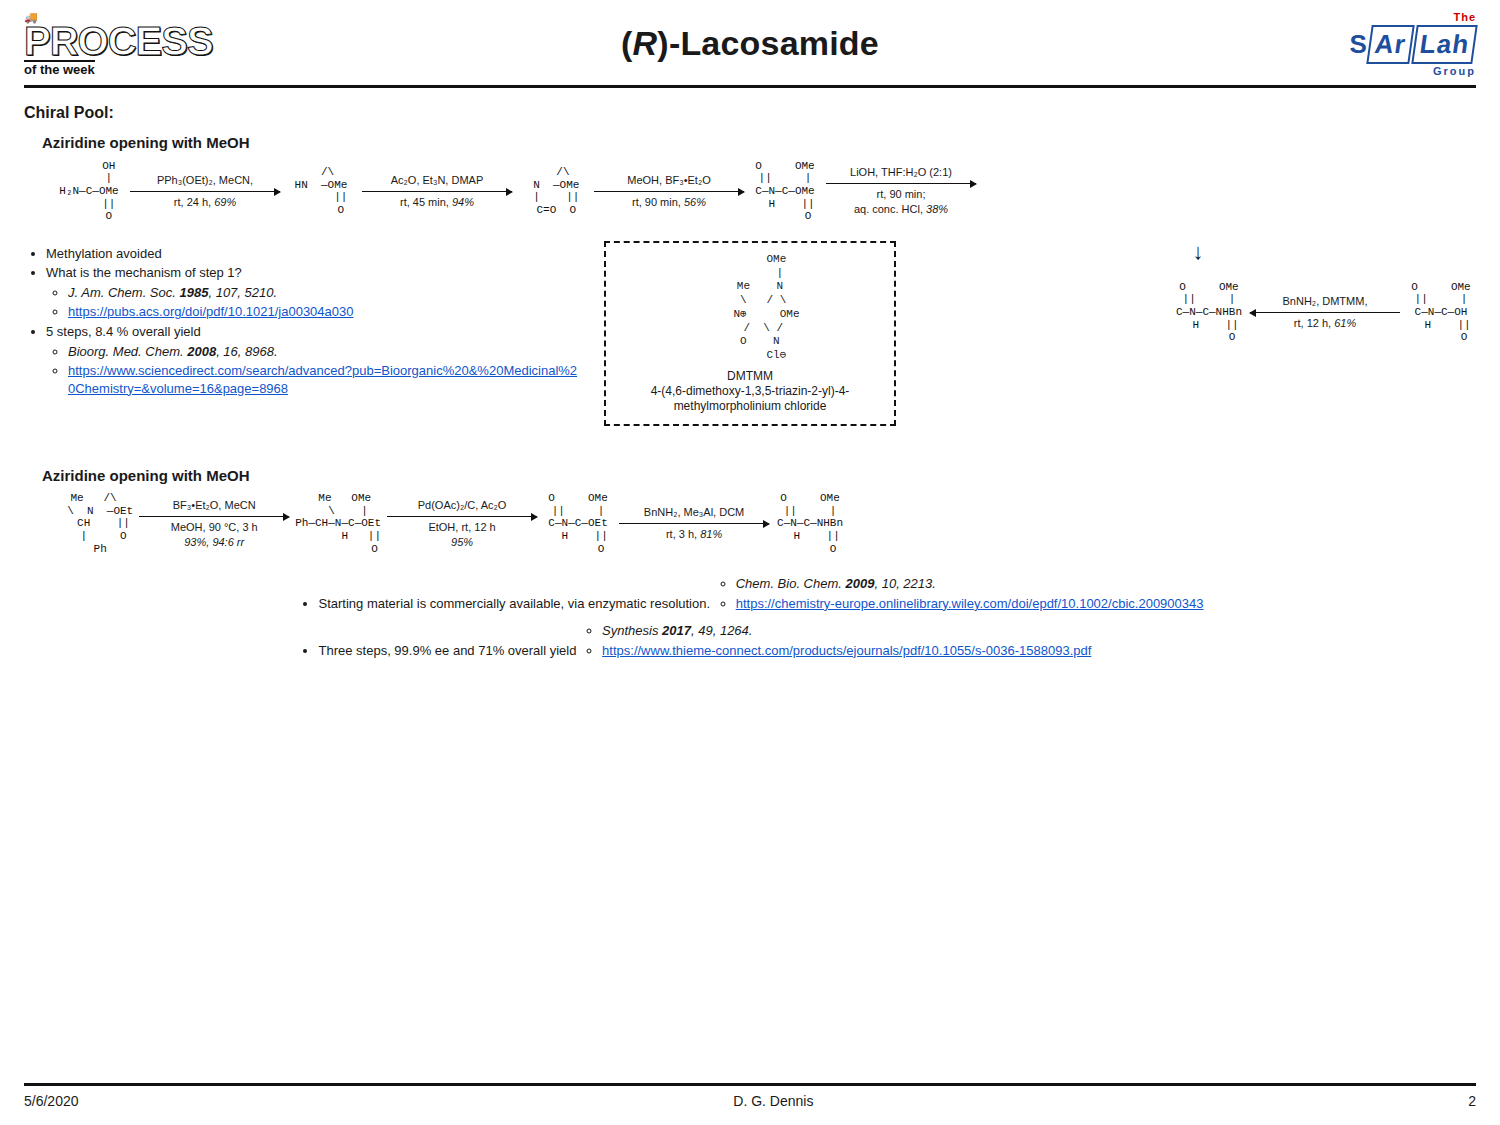🚚
PROCESS
of the week
(R)-Lacosamide
The
SAr Lah
Group
Chiral Pool:
Aziridine opening with MeOH
OH | H₂N—C—OMe || O
PPh₃(OEt)₂, MeCN,
rt, 24 h, 69%
/\ HN —OMe || O
Ac₂O, Et₃N, DMAP
rt, 45 min, 94%
/\ N —OMe | || C=O O
MeOH, BF₃•Et₂O
rt, 90 min, 56%
O OMe || | C—N—C—OMe H || O
LiOH, THF:H₂O (2:1)
rt, 90 min;
aq. conc. HCl, 38%
Methylation avoided
What is the mechanism of step 1?
J. Am. Chem. Soc. 1985, 107, 5210.
https://pubs.acs.org/doi/pdf/10.1021/ja00304a030
5 steps, 8.4 % overall yield
Bioorg. Med. Chem. 2008, 16, 8968.
https://www.sciencedirect.com/search/advanced?pub=Bioorganic%20&%20Medicinal%20Chemistry=&volume=16&page=8968
OMe | Me N \ / \ N⊕ OMe / \ / O N Cl⊖
DMTMM
4-(4,6-dimethoxy-1,3,5-triazin-2-yl)-4-methylmorpholinium chloride
↓
O OMe || | C—N—C—NHBn H || O
BnNH₂, DMTMM,
rt, 12 h, 61%
O OMe || | C—N—C—OH H || O
Aziridine opening with MeOH
Me /\ \ N —OEt CH || | O Ph
BF₃•Et₂O, MeCN
MeOH, 90 °C, 3 h
93%, 94:6 rr
Me OMe \ | Ph—CH—N—C—OEt H || O
Pd(OAc)₂/C, Ac₂O
EtOH, rt, 12 h
95%
O OMe || | C—N—C—OEt H || O
BnNH₂, Me₃Al, DCM
rt, 3 h, 81%
O OMe || | C—N—C—NHBn H || O
Starting material is commercially available, via enzymatic resolution.
Chem. Bio. Chem. 2009, 10, 2213.
https://chemistry-europe.onlinelibrary.wiley.com/doi/epdf/10.1002/cbic.200900343
Three steps, 99.9% ee and 71% overall yield
Synthesis 2017, 49, 1264.
https://www.thieme-connect.com/products/ejournals/pdf/10.1055/s-0036-1588093.pdf
5/6/2020
D. G. Dennis
2